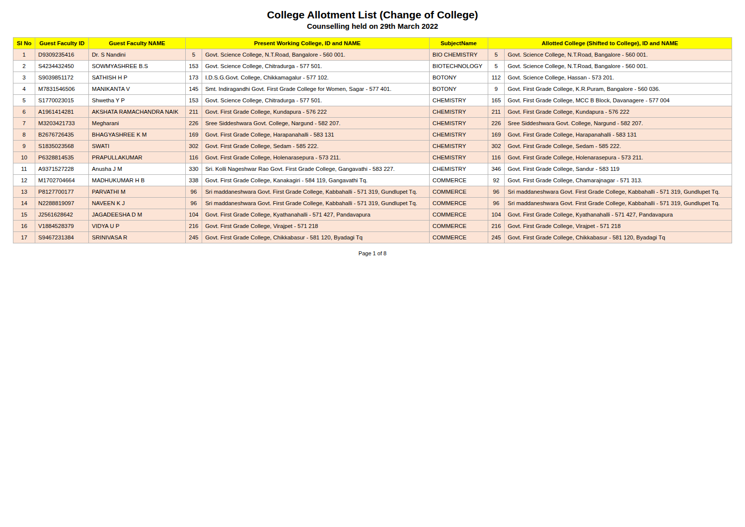College Allotment List (Change of College)
Counselling held on 29th March 2022
| Sl No | Guest Faculty ID | Guest Faculty NAME | Present Working College, ID and NAME | SubjectName | Allotted College (Shifted to College), ID and NAME |
| --- | --- | --- | --- | --- | --- |
| 1 | D9309235416 | Dr. S Nandini | 5 | Govt. Science College, N.T.Road, Bangalore - 560 001. | BIO CHEMISTRY | 5 | Govt. Science College, N.T.Road, Bangalore - 560 001. |
| 2 | S4234432450 | SOWMYASHREE B.S | 153 | Govt. Science College, Chitradurga - 577 501. | BIOTECHNOLOGY | 5 | Govt. Science College, N.T.Road, Bangalore - 560 001. |
| 3 | S9039851172 | SATHISH H P | 173 | I.D.S.G.Govt. College, Chikkamagalur - 577 102. | BOTONY | 112 | Govt. Science College, Hassan - 573 201. |
| 4 | M7831546506 | MANIKANTA V | 145 | Smt. Indiragandhi Govt. First Grade College for Women, Sagar - 577 401. | BOTONY | 9 | Govt. First Grade College, K.R.Puram, Bangalore - 560 036. |
| 5 | S1770023015 | Shwetha Y P | 153 | Govt. Science College, Chitradurga - 577 501. | CHEMISTRY | 165 | Govt. First Grade College, MCC B Block, Davanagere - 577 004 |
| 6 | A1961414281 | AKSHATA RAMACHANDRA NAIK | 211 | Govt. First Grade College, Kundapura - 576 222 | CHEMISTRY | 211 | Govt. First Grade College, Kundapura - 576 222 |
| 7 | M3203421733 | Megharani | 226 | Sree Siddeshwara Govt. College, Nargund - 582 207. | CHEMISTRY | 226 | Sree Siddeshwara Govt. College, Nargund - 582 207. |
| 8 | B2676726435 | BHAGYASHREE K M | 169 | Govt. First Grade College, Harapanahalli - 583 131 | CHEMISTRY | 169 | Govt. First Grade College, Harapanahalli - 583 131 |
| 9 | S1835023568 | SWATI | 302 | Govt. First Grade College, Sedam - 585 222. | CHEMISTRY | 302 | Govt. First Grade College, Sedam - 585 222. |
| 10 | P6328814535 | PRAPULLAKUMAR | 116 | Govt. First Grade College, Holenarasepura - 573 211. | CHEMISTRY | 116 | Govt. First Grade College, Holenarasepura - 573 211. |
| 11 | A9371527228 | Anusha J M | 330 | Sri. Kolli Nageshwar Rao Govt. First Grade College, Gangavathi - 583 227. | CHEMISTRY | 346 | Govt. First Grade College, Sandur - 583 119 |
| 12 | M1702704664 | MADHUKUMAR H B | 338 | Govt. First Grade College, Kanakagiri - 584 119, Gangavathi Tq. | COMMERCE | 92 | Govt. First Grade College, Chamarajnagar - 571 313. |
| 13 | P8127700177 | PARVATHI M | 96 | Sri maddaneshwara Govt. First Grade College, Kabbahalli - 571 319, Gundlupet Tq. | COMMERCE | 96 | Sri maddaneshwara Govt. First Grade College, Kabbahalli - 571 319, Gundlupet Tq. |
| 14 | N2288819097 | NAVEEN K J | 96 | Sri maddaneshwara Govt. First Grade College, Kabbahalli - 571 319, Gundlupet Tq. | COMMERCE | 96 | Sri maddaneshwara Govt. First Grade College, Kabbahalli - 571 319, Gundlupet Tq. |
| 15 | J2561628642 | JAGADEESHA D M | 104 | Govt. First Grade College, Kyathanahalli - 571 427, Pandavapura | COMMERCE | 104 | Govt. First Grade College, Kyathanahalli - 571 427, Pandavapura |
| 16 | V1884528379 | VIDYA U P | 216 | Govt. First Grade College, Virajpet - 571 218 | COMMERCE | 216 | Govt. First Grade College, Virajpet - 571 218 |
| 17 | S9467231384 | SRINIVASA R | 245 | Govt. First Grade College, Chikkabasur - 581 120, Byadagi Tq | COMMERCE | 245 | Govt. First Grade College, Chikkabasur - 581 120, Byadagi Tq |
Page 1 of 8